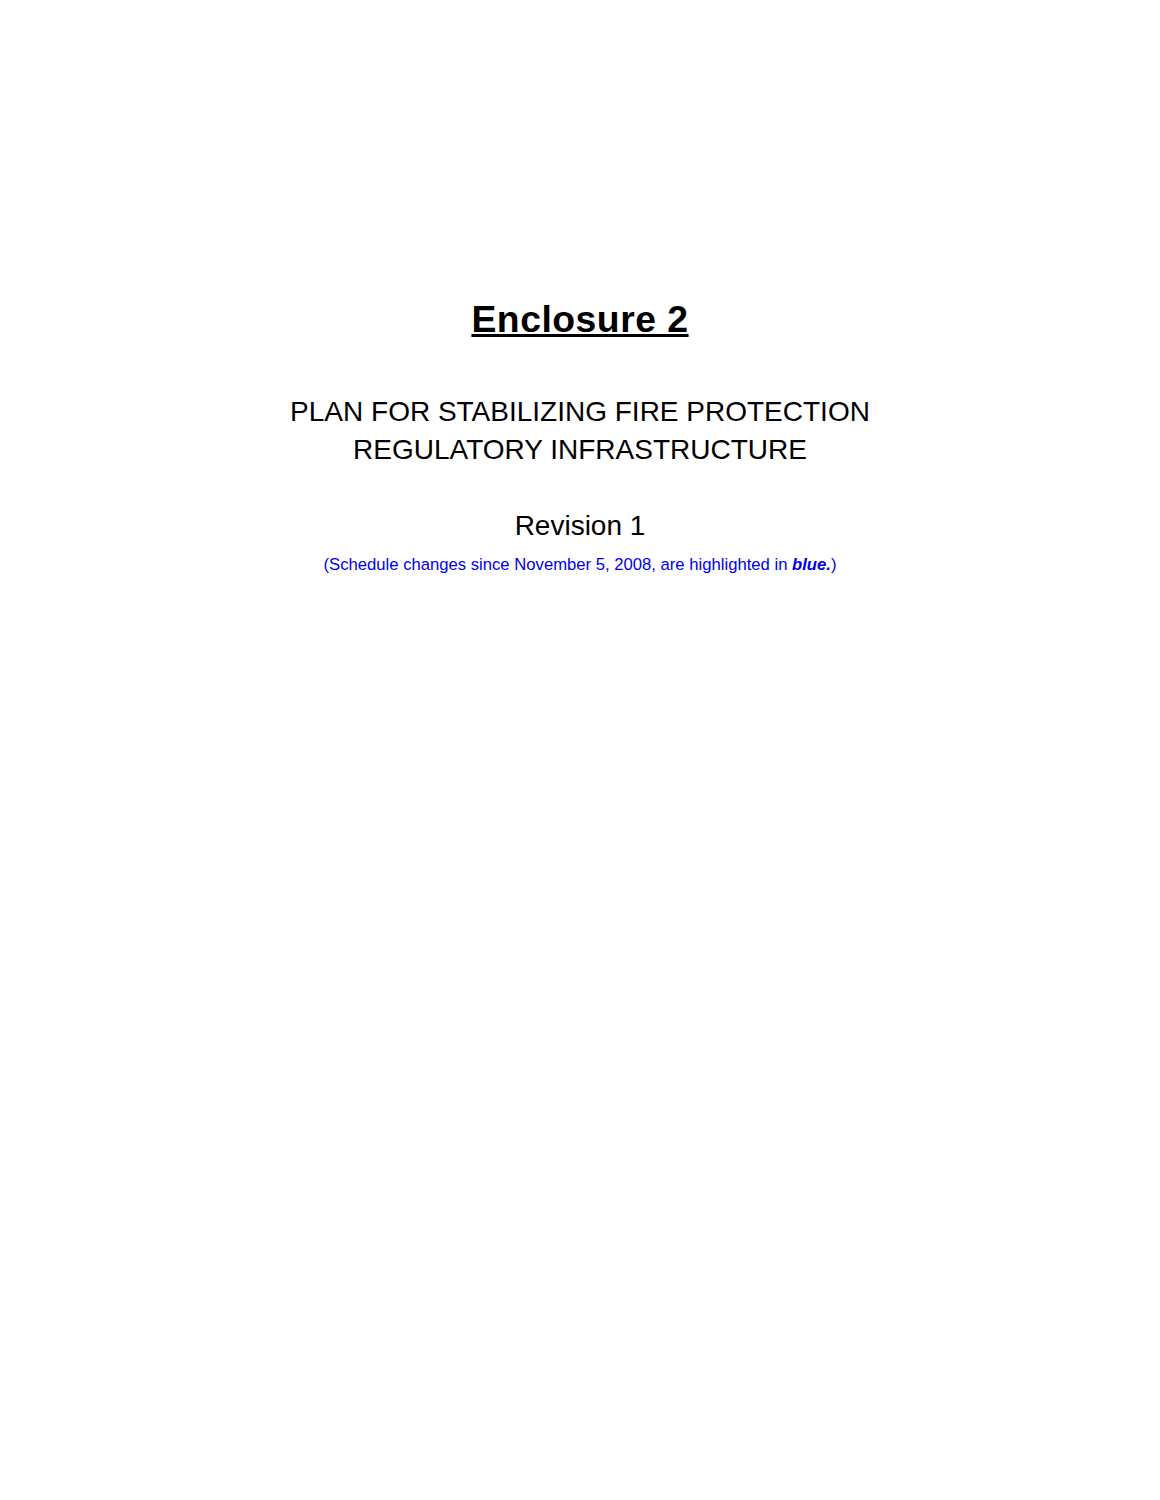Enclosure 2
PLAN FOR STABILIZING FIRE PROTECTION
REGULATORY INFRASTRUCTURE
Revision 1
(Schedule changes since November 5, 2008, are highlighted in blue.)